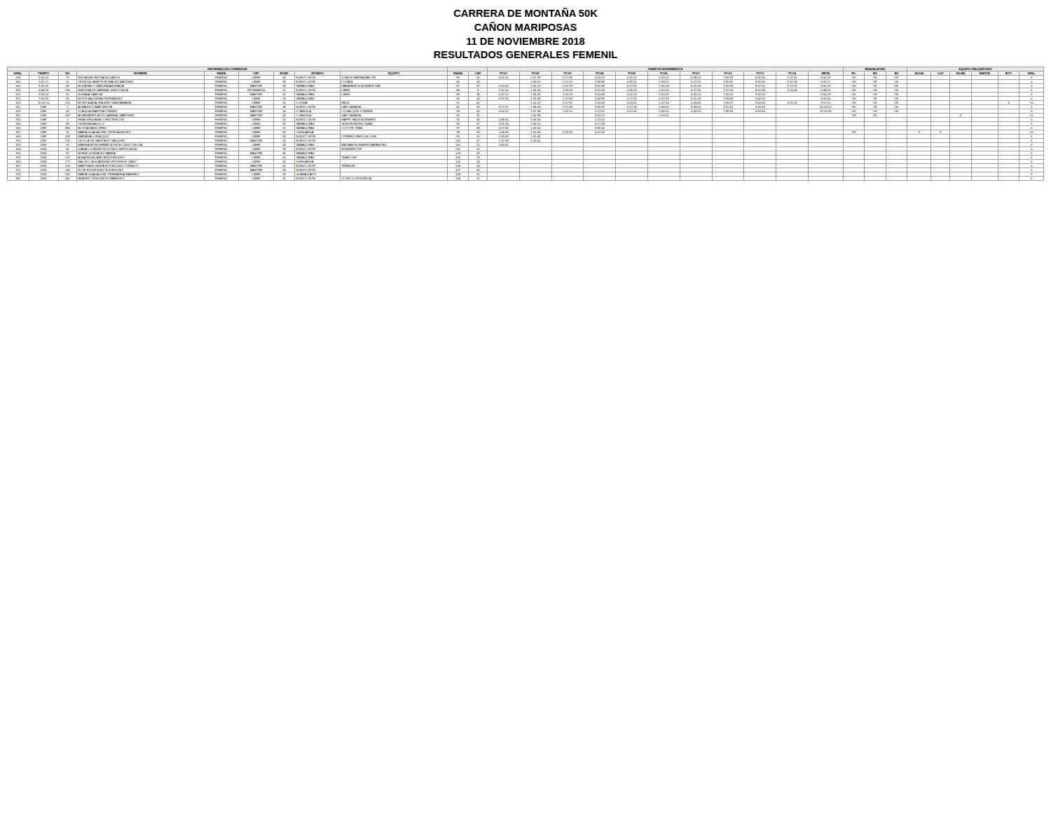CARRERA DE MONTAÑA 50K
CAÑON MARIPOSAS
11 DE NOVIEMBRE 2018
RESULTADOS GENERALES FEMENIL
| INFORMACION CORREDOR | | TIEMPOS INTERMEDIOS | BRAZALETES | EQUIPO OBLIGATORIO |
| --- | --- | --- | --- | --- |
| GRAL. | TIEMPO | NO | NOMBRE | RAMA | CAT. | EDAD | ESTADO | EQUIPO | RAMA | CAT. | PC01 | PC02 | PC03 | PC04 | PC05 | PC06 | PC07 | PC12 | PC13 | PC14 | META | B1 | B2 | B3 | AGUA | LUZ | SILBA | MANTA | BOT. | MIN+ |
| 298 | 9:42:02 | 75 | IRIS AIDEE REYNA BOLAÑOS | FEMENIL | LIBRE | 36 | NUEVO LEÓN | COACH KARINA BAILON | 85 | 42 | 0:54:50 | 1:37:49 | 2:27:45 | 3:18:12 | 4:16:51 | 5:49:31 | 6:38:22 | 7:49:28 | 8:56:30 | 9:11:56 | 9:42:02 | OK | OK | OK | | | | | | 0 |
| 300 | 9:42:17 | 55 | YESSICA JANETH MORALES SANCHEZ | FEMENIL | LIBRE | 39 | NUEVO LEÓN | LYCANS | 86 | 43 | | 1:36:55 | 2:22:21 | 3:38:36 | 4:18:11 | 5:34:57 | 6:21:55 | 7:35:45 | 8:49:46 | 9:10:18 | 9:42:17 | OK | OK | OK | | | | | | 0 |
| 301 | 9:45:29 | 28 | ROSA MELY ZAMORA AHUMADA | FEMENIL | MASTER | 48 | TAMAULIPAS | HABANEROS RUNNER TEA | 87 | 37 | 0:53:00 | 1:35:23 | 2:22:37 | 3:42:38 | 4:17:25 | 5:36:58 | 6:26:30 | 7:37:09 | 8:52:15 | 9:11:53 | 9:45:29 | OK | OK | OK | | | | | | 0 |
| 303 | 9:48:29 | 136 | ENEDINA VILLARREAL SEPÚLVEDA | FEMENIL | VETERANOS | 57 | NUEVO LEÓN | LIBRE | 88 | 8 | 1:00:10 | 1:46:24 | 2:35:02 | 3:21:26 | 4:26:23 | 5:45:03 | 6:27:35 | 7:37:18 | 8:51:08 | 9:11:44 | 9:48:29 | OK | OK | OK | | | | | | 0 |
| 311 | 9:54:23 | 50 | SUSANA GARCIA | FEMENIL | MASTER | 42 | TAMAULIPAS | LIBRE | 89 | 38 | 0:51:52 | 1:34:49 | 2:23:19 | 3:14:08 | 4:20:50 | 5:59:25 | 6:45:23 | 7:50:20 | 9:02:24 | | 9:54:23 | OK | OK | OK | | | | | | 0 |
| 315 | 9:56:30 | 36 | EDITH BALDERAS FERNÁNDEZ | FEMENIL | LIBRE | 28 | TAMAULIPAS | | 90 | 44 | 0:53:33 | 1:35:38 | 2:23:34 | 3:44:39 | 4:17:22 | 5:37:43 | 6:25:18 | 7:39:08 | 9:04:34 | | 9:56:30 | OK | OK | OK | | | | | | 0 |
| 319 | 10:02:25 | 215 | MONICA ADALIRA NIÑO SANTAMARIA | FEMENIL | LIBRE | 32 | COLIMA | PACE | 91 | 45 | | 1:24:47 | 2:07:31 | 2:53:34 | 3:53:31 | 5:07:44 | 5:58:49 | 7:18:27 | 9:03:34 | 9:20:20 | 9:52:25 | OK | OK | OK | | | | | X | 10 |
| 321 | DNF | 5 | ALMA ESCOBAR MESTA | FEMENIL | MASTER | 48 | NUEVO LEÓN | GATO ARAIZA | 92 | 39 | 0:57:11 | 1:38:58 | 2:25:49 | 3:39:37 | 4:17:18 | 5:49:01 | 6:43:19 | 7:51:35 | 9:16:09 | | 10:03:52 | OK | OK | OK | | | | | | 0 |
| 323 | DNF | 43 | CLAUDIA MARTINEZ PEREZ | FEMENIL | MASTER | 46 | COAHUILA | LOCAS QUE CORREN | 93 | 40 | 0:54:21 | 1:37:38 | 2:26:11 | 3:13:57 | 4:22:41 | 5:48:51 | 6:44:19 | 7:49:16 | 9:09:44 | | 10:10:35 | OK | OK | OK | | | | | | 0 |
| 325 | DNF | 187 | ALMA PATRICIA VILLARREAL MARTINEZ | FEMENIL | MASTER | 40 | COAHUILA | GATO ARAIZA | 94 | 41 | | 1:40:38 | | 3:19:10 | | 5:59:11 | | | | | | OK | OK | | | | X | | | 10 |
| 332 | DNF | 2 | IRMA VIRIDIANA LOPEZ RINCON | FEMENIL | LIBRE | 24 | NUEVO LEÓN | HAPPY FACE RUNNERS | 95 | 46 | 0:38:31 | 1:08:33 | | 2:20:01 | | | | | | | | | | | | | | | | 0 |
| 340 | DNF | 48 | YESENIA BADILLO | FEMENIL | LIBRE | 35 | TAMAULIPAS | JESS RUNNING TEAM | 96 | 47 | 1:01:43 | 1:48:13 | | 3:27:28 | | | | | | | | | | | | | | | | 0 |
| 343 | DNF | 384 | ELOISA MASCORRO | FEMENIL | LIBRE | 37 | TAMAULIPAS | COYOTE TRAIL | 97 | 48 | 0:57:40 | 1:45:54 | | 3:36:04 | | | | | | | | | | | | | | | | 0 |
| 347 | DNF | 70 | MARIA GUADALUPE ORTEGA REYES | FEMENIL | LIBRE | 34 | CHIHUAHUA | | 98 | 49 | 1:04:08 | 1:52:36 | 2:56:59 | 4:37:16 | | | | | | | | OK | | | X | X | | | | 20 |
| 349 | DNF | 318 | MARIANA LORIA QUIZ | FEMENIL | LIBRE | 39 | NUEVO LEÓN | CORREDORES DEL SUR | 99 | 50 | 0:58:43 | 1:45:46 | | | | | | | | | | | | | | | | | | 0 |
| 350 | DNF | 132 | CECILIA DE SANTIAGO VAZQUEZ | FEMENIL | MASTER | 43 | NUEVO LEÓN | | 100 | 42 | 1:12:58 | 2:14:40 | | | | | | | | | | | | | | | | | | 0 |
| 353 | DNF | 29 | MARINA MONCERRAT MONTELONGO DELGA | FEMENIL | LIBRE | 28 | TAMAULIPAS | BATMAN RUNNERS MATAMORO | 101 | 51 | 2:08:05 | | | | | | | | | | | | | | | | | | | 0 |
| 354 | DNS | 35 | DIANA LOURDES ELIZONDO SEPULVEDA | FEMENIL | LIBRE | 39 | NUEVO LEÓN | RUNNERS VIP | 102 | 52 | | | | | | | | | | | | | | | | | | | | 0 |
| 355 | DNS | 97 | NOEMI GONZALEZ PARRA | FEMENIL | MASTER | 46 | TAMAULIPAS | | 103 | 43 | | | | | | | | | | | | | | | | | | | | 0 |
| 359 | DNS | 147 | ALBA NIDIA GARCIA RODRIGUEZ | FEMENIL | LIBRE | 33 | TAMAULIPAS | TEAM OVP | 104 | 53 | | | | | | | | | | | | | | | | | | | | 0 |
| 363 | DNS | 177 | NALLELY ALEJANDRA ONTIVEROS CANO | FEMENIL | LIBRE | 30 | CHIHUAHUA | | 105 | 54 | | | | | | | | | | | | | | | | | | | | 0 |
| 367 | DNS | 194 | MARTHA EUGENIA RODRIGUEZ CORNEJO | FEMENIL | MASTER | 40 | NUEVO LEÓN | TERNIUM | 106 | 44 | | | | | | | | | | | | | | | | | | | | 0 |
| 371 | DNS | 240 | FLOR RODRIGUEZ RODRIGUEZ | FEMENIL | MASTER | 48 | NUEVO LEÓN | | 107 | 45 | | | | | | | | | | | | | | | | | | | | 0 |
| 374 | DNS | 265 | MARÍA GUADALUPE TIERRAFRÍA RAMÍREZ | FEMENIL | LIBRE | 33 | GUANAJUATO | | 108 | 55 | | | | | | | | | | | | | | | | | | | | 0 |
| 382 | DNS | 365 | BEATRIZ CENICEROS MARRUFO | FEMENIL | LIBRE | 35 | NUEVO LEÓN | CLUB LILI FIGUEROA | 108 | 55 | | | | | | | | | | | | | | | | | | | | 0 |